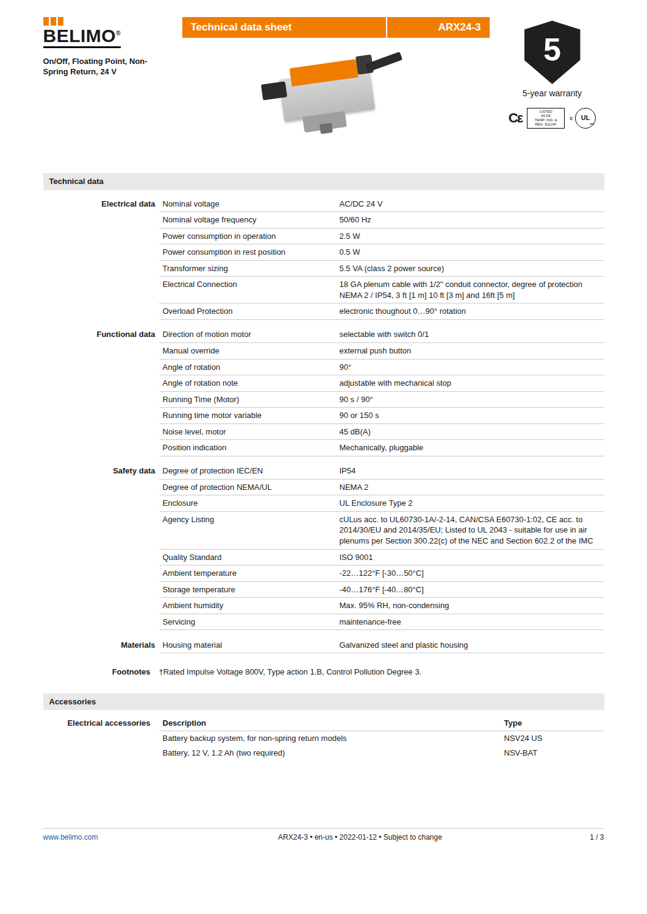BELIMO®
On/Off, Floating Point, Non-Spring Return, 24 V
Technical data sheet
ARX24-3
5
5-year warranty
Cε
LISTED
94 D5
TEMP. IND. &
REG. EQUIP.
c
ULus
Technical data
| Electrical data | Nominal voltage | AC/DC 24 V |
| Nominal voltage frequency | 50/60 Hz |
| Power consumption in operation | 2.5 W |
| Power consumption in rest position | 0.5 W |
| Transformer sizing | 5.5 VA (class 2 power source) |
| Electrical Connection | 18 GA plenum cable with 1/2" conduit connector, degree of protection NEMA 2 / IP54, 3 ft [1 m] 10 ft [3 m] and 16ft [5 m] |
| Overload Protection | electronic thoughout 0…90° rotation |
| Functional data | Direction of motion motor | selectable with switch 0/1 |
| Manual override | external push button |
| Angle of rotation | 90° |
| Angle of rotation note | adjustable with mechanical stop |
| Running Time (Motor) | 90 s / 90° |
| Running time motor variable | 90 or 150 s |
| Noise level, motor | 45 dB(A) |
| Position indication | Mechanically, pluggable |
| Safety data | Degree of protection IEC/EN | IP54 |
| Degree of protection NEMA/UL | NEMA 2 |
| Enclosure | UL Enclosure Type 2 |
| Agency Listing | cULus acc. to UL60730-1A/-2-14, CAN/CSA E60730-1:02, CE acc. to 2014/30/EU and 2014/35/EU; Listed to UL 2043 - suitable for use in air plenums per Section 300.22(c) of the NEC and Section 602.2 of the IMC |
| Quality Standard | ISO 9001 |
| Ambient temperature | -22…122°F [-30…50°C] |
| Storage temperature | -40…176°F [-40…80°C] |
| Ambient humidity | Max. 95% RH, non-condensing |
| Servicing | maintenance-free |
| Materials | Housing material | Galvanized steel and plastic housing |
Footnotes
†Rated Impulse Voltage 800V, Type action 1.B, Control Pollution Degree 3.
Accessories
| Electrical accessories | Description | Type |
| | Battery backup system, for non-spring return models | NSV24 US |
| | Battery, 12 V, 1.2 Ah (two required) | NSV-BAT |
www.belimo.com
ARX24-3 • en-us • 2022-01-12 • Subject to change
1 / 3